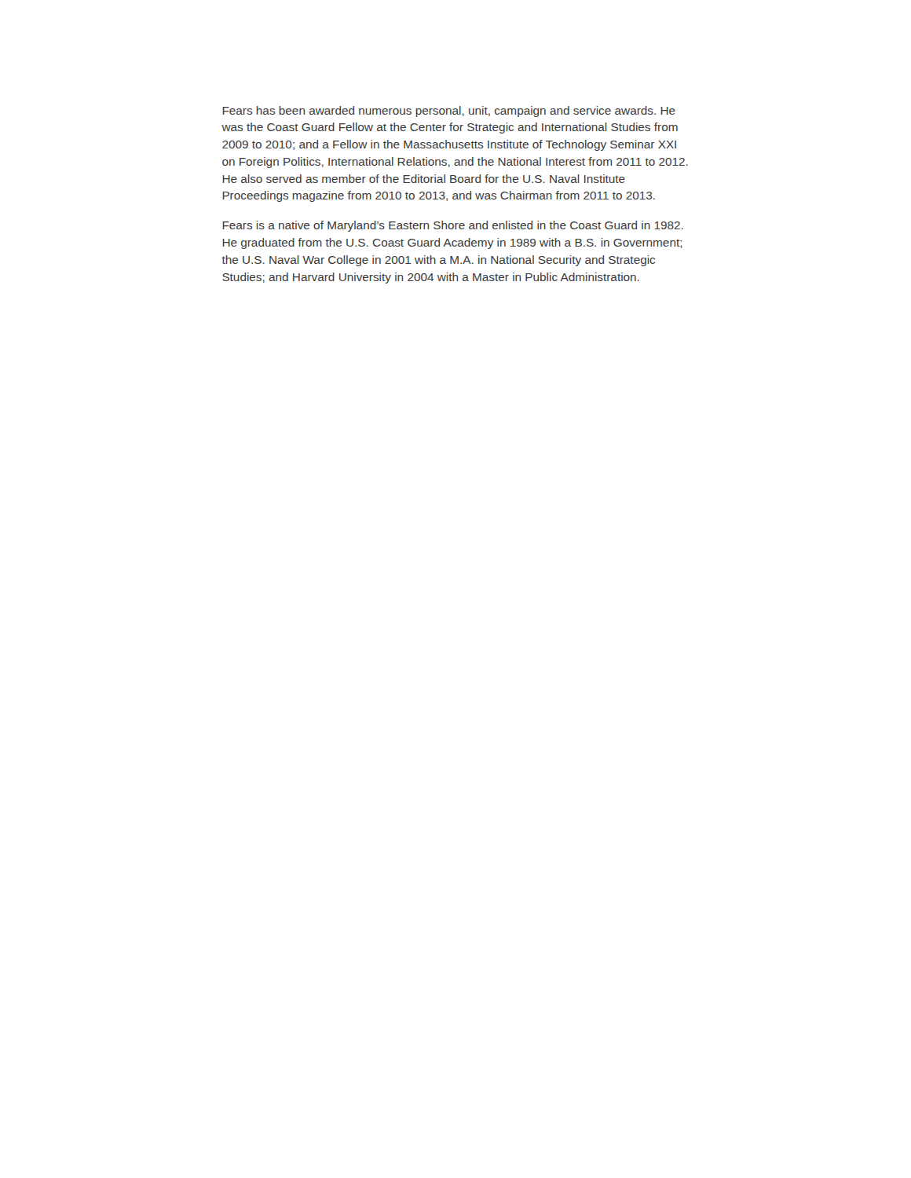Fears has been awarded numerous personal, unit, campaign and service awards. He was the Coast Guard Fellow at the Center for Strategic and International Studies from 2009 to 2010; and a Fellow in the Massachusetts Institute of Technology Seminar XXI on Foreign Politics, International Relations, and the National Interest from 2011 to 2012. He also served as member of the Editorial Board for the U.S. Naval Institute Proceedings magazine from 2010 to 2013, and was Chairman from 2011 to 2013.
Fears is a native of Maryland’s Eastern Shore and enlisted in the Coast Guard in 1982. He graduated from the U.S. Coast Guard Academy in 1989 with a B.S. in Government; the U.S. Naval War College in 2001 with a M.A. in National Security and Strategic Studies; and Harvard University in 2004 with a Master in Public Administration.